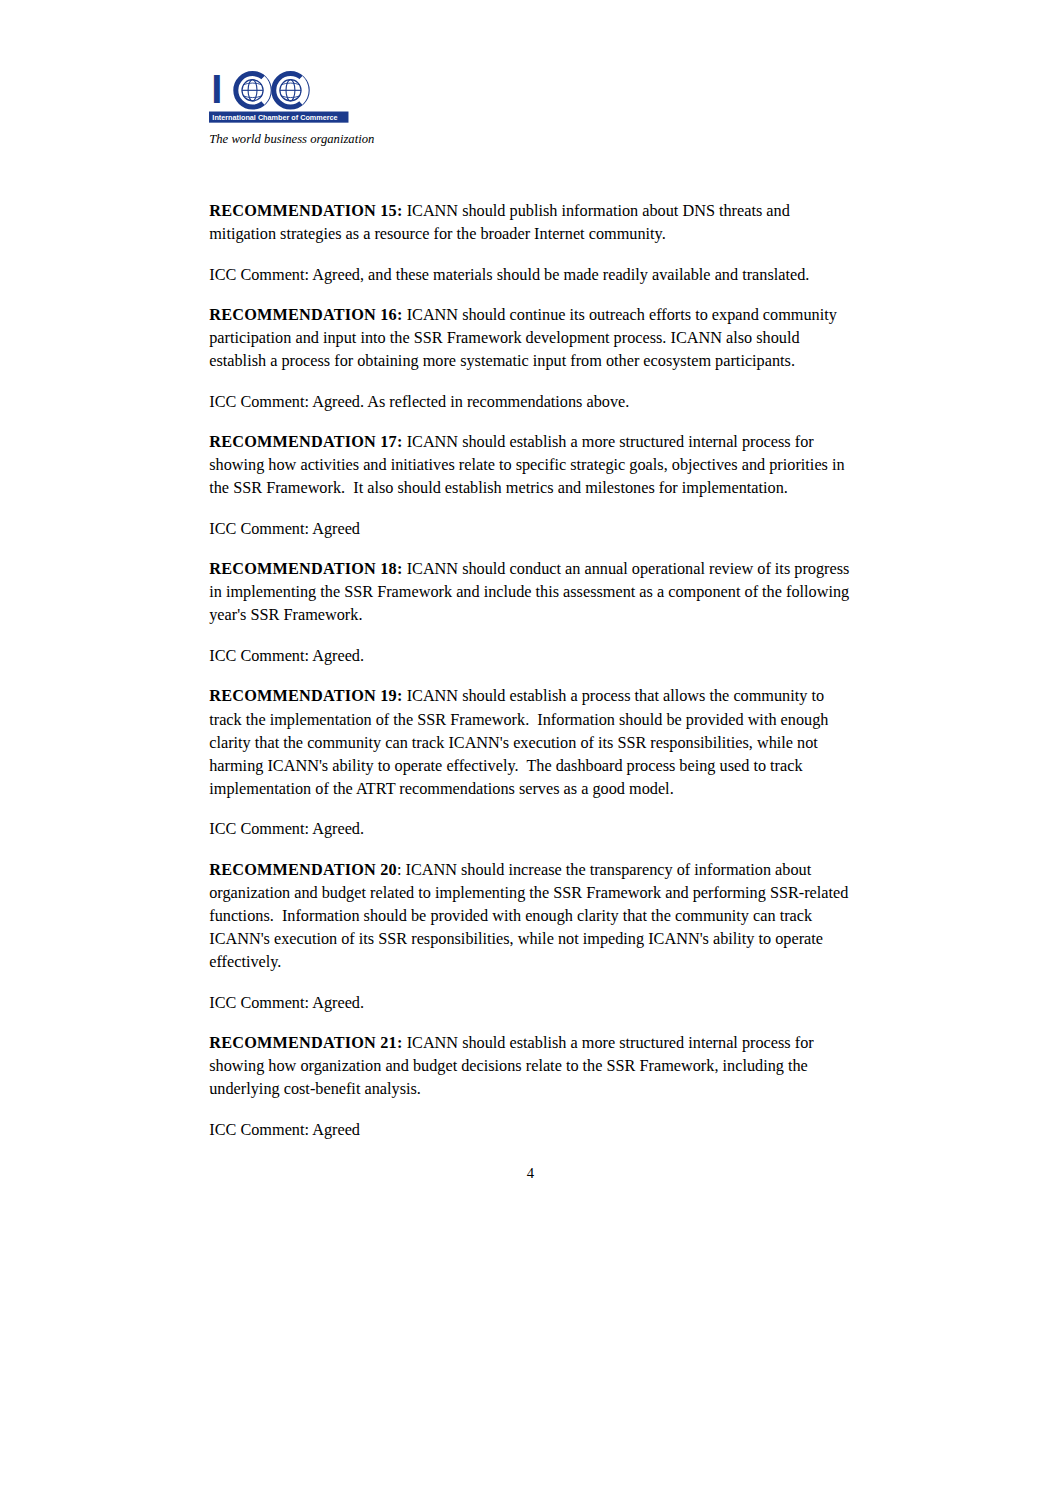I International Chamber of Commerce
The world business organization
RECOMMENDATION 15: ICANN should publish information about DNS threats and mitigation strategies as a resource for the broader Internet community.
ICC Comment: Agreed, and these materials should be made readily available and translated.
RECOMMENDATION 16: ICANN should continue its outreach efforts to expand community participation and input into the SSR Framework development process. ICANN also should establish a process for obtaining more systematic input from other ecosystem participants.
ICC Comment: Agreed. As reflected in recommendations above.
RECOMMENDATION 17: ICANN should establish a more structured internal process for showing how activities and initiatives relate to specific strategic goals, objectives and priorities in the SSR Framework. It also should establish metrics and milestones for implementation.
ICC Comment: Agreed
RECOMMENDATION 18: ICANN should conduct an annual operational review of its progress in implementing the SSR Framework and include this assessment as a component of the following year's SSR Framework.
ICC Comment: Agreed.
RECOMMENDATION 19: ICANN should establish a process that allows the community to track the implementation of the SSR Framework. Information should be provided with enough clarity that the community can track ICANN's execution of its SSR responsibilities, while not harming ICANN's ability to operate effectively. The dashboard process being used to track implementation of the ATRT recommendations serves as a good model.
ICC Comment: Agreed.
RECOMMENDATION 20: ICANN should increase the transparency of information about organization and budget related to implementing the SSR Framework and performing SSR-related functions. Information should be provided with enough clarity that the community can track ICANN's execution of its SSR responsibilities, while not impeding ICANN's ability to operate effectively.
ICC Comment: Agreed.
RECOMMENDATION 21: ICANN should establish a more structured internal process for showing how organization and budget decisions relate to the SSR Framework, including the underlying cost-benefit analysis.
ICC Comment: Agreed
4